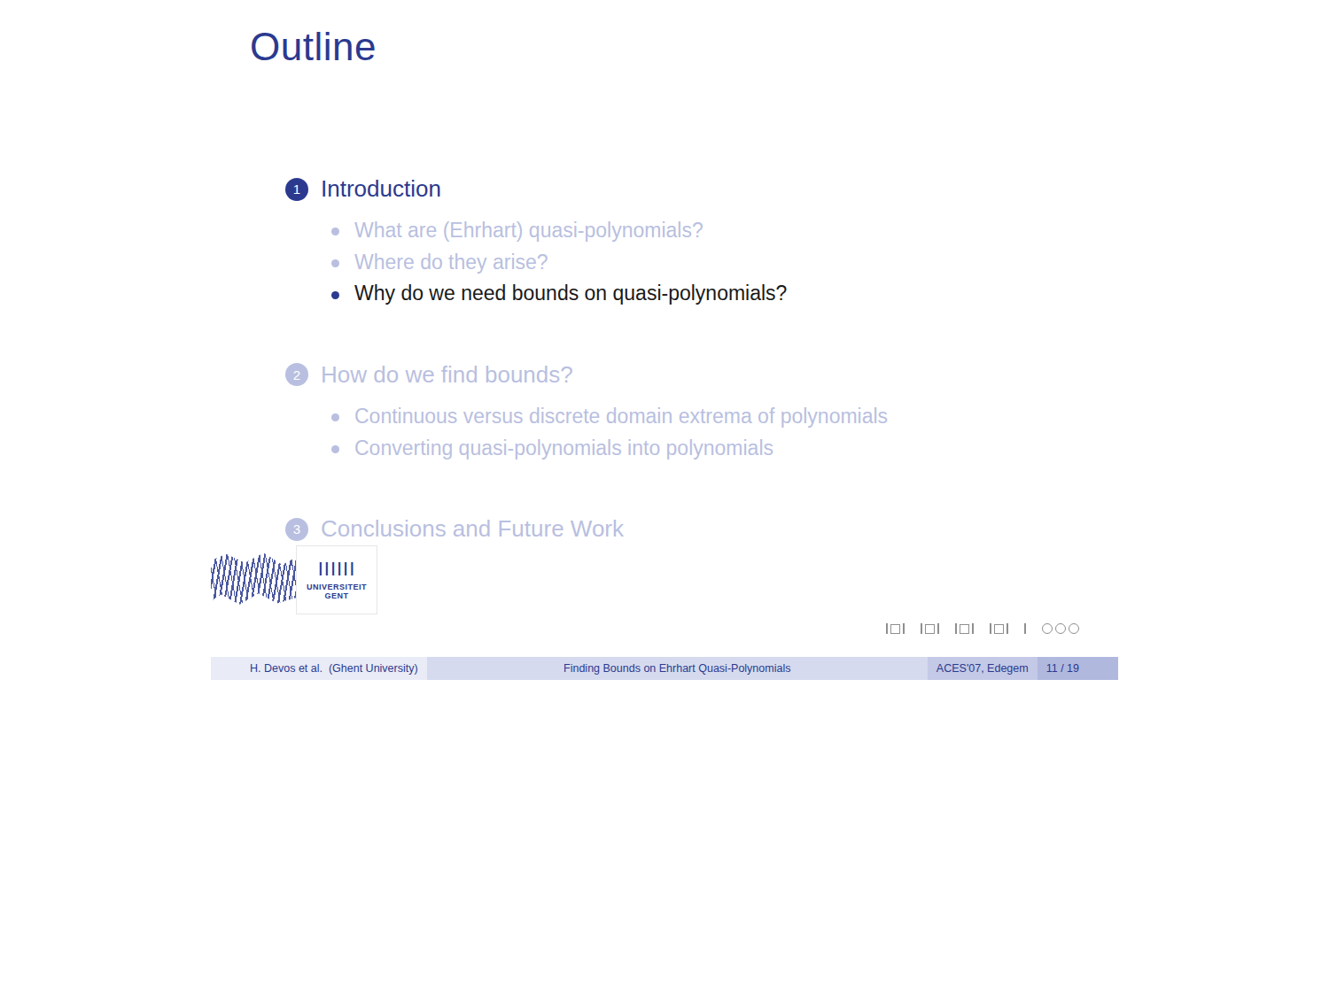Outline
1 Introduction
What are (Ehrhart) quasi-polynomials?
Where do they arise?
Why do we need bounds on quasi-polynomials?
2 How do we find bounds?
Continuous versus discrete domain extrema of polynomials
Converting quasi-polynomials into polynomials
3 Conclusions and Future Work
IIIIII
UNIVERSITEIT
GENT
H. Devos et al. (Ghent University)
Finding Bounds on Ehrhart Quasi-Polynomials
ACES'07, Edegem
11 / 19